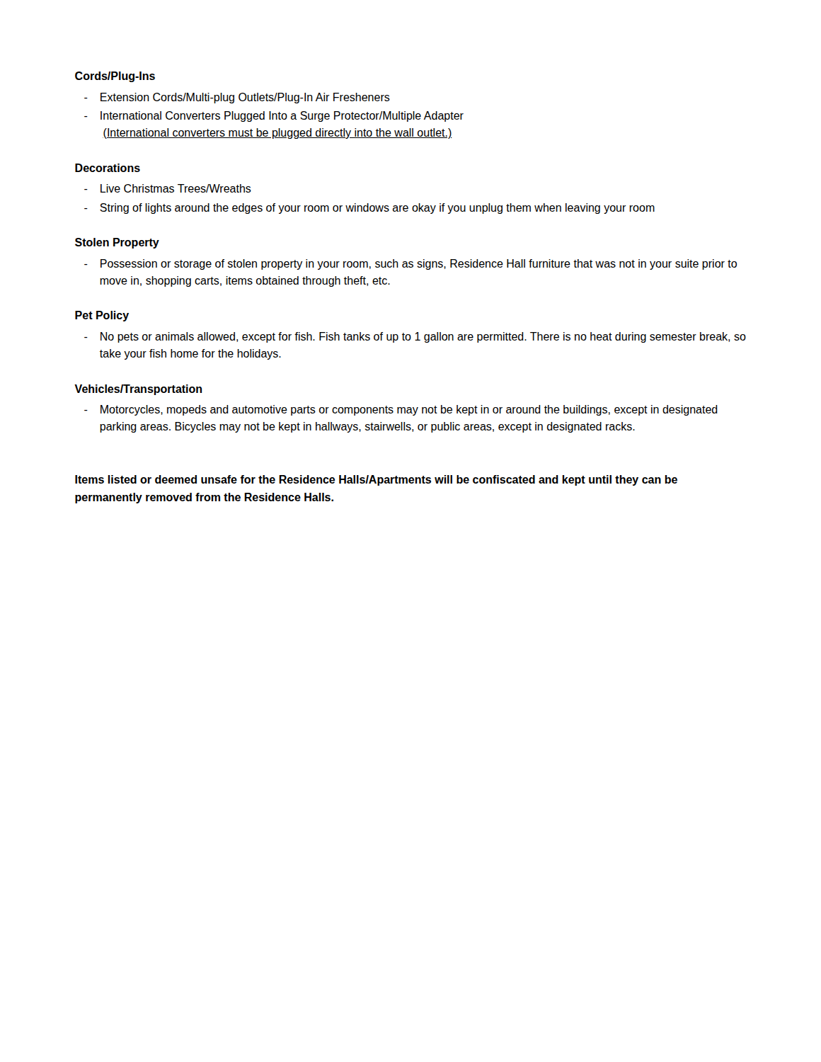Cords/Plug-Ins
Extension Cords/Multi-plug Outlets/Plug-In Air Fresheners
International Converters Plugged Into a Surge Protector/Multiple Adapter (International converters must be plugged directly into the wall outlet.)
Decorations
Live Christmas Trees/Wreaths
String of lights around the edges of your room or windows are okay if you unplug them when leaving your room
Stolen Property
Possession or storage of stolen property in your room, such as signs, Residence Hall furniture that was not in your suite prior to move in, shopping carts, items obtained through theft, etc.
Pet Policy
No pets or animals allowed, except for fish. Fish tanks of up to 1 gallon are permitted. There is no heat during semester break, so take your fish home for the holidays.
Vehicles/Transportation
Motorcycles, mopeds and automotive parts or components may not be kept in or around the buildings, except in designated parking areas. Bicycles may not be kept in hallways, stairwells, or public areas, except in designated racks.
Items listed or deemed unsafe for the Residence Halls/Apartments will be confiscated and kept until they can be permanently removed from the Residence Halls.